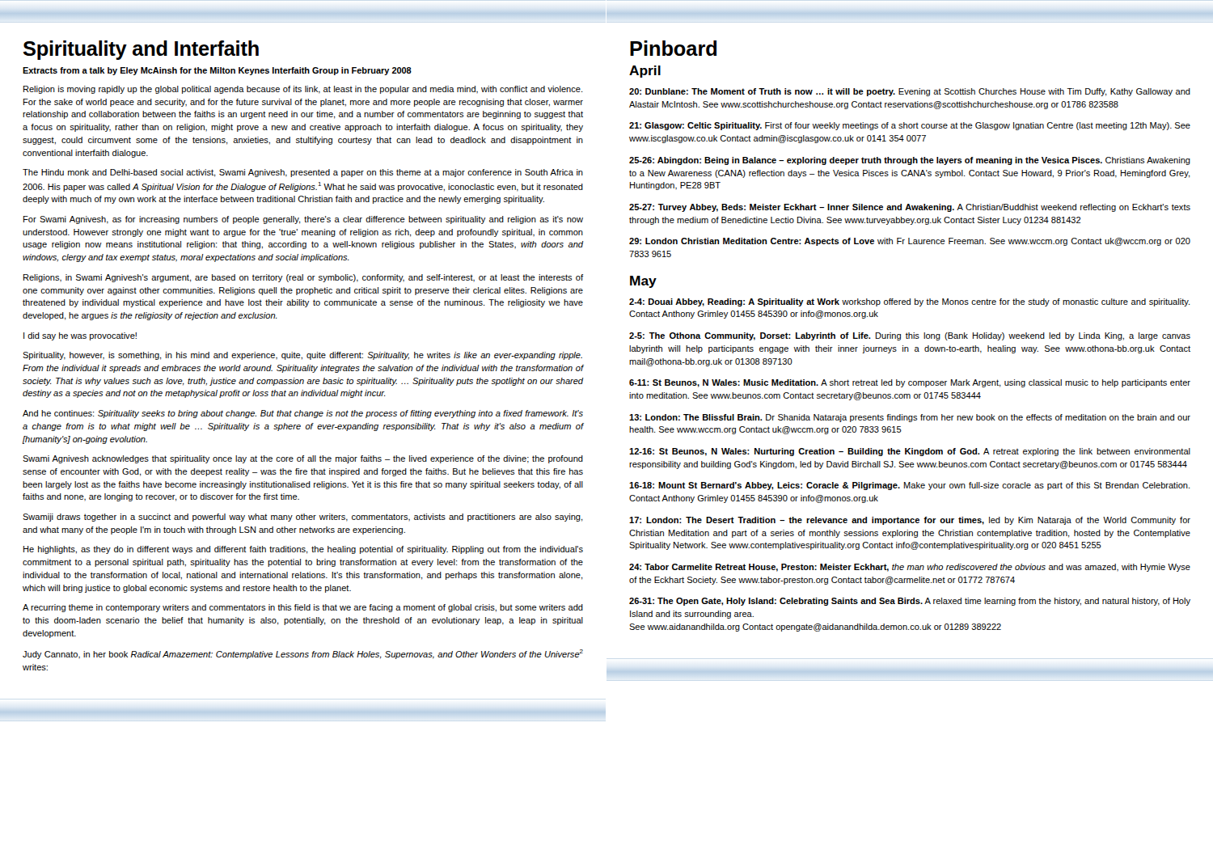Spirituality and Interfaith
Extracts from a talk by Eley McAinsh for the Milton Keynes Interfaith Group in February 2008
Religion is moving rapidly up the global political agenda because of its link, at least in the popular and media mind, with conflict and violence. For the sake of world peace and security, and for the future survival of the planet, more and more people are recognising that closer, warmer relationship and collaboration between the faiths is an urgent need in our time, and a number of commentators are beginning to suggest that a focus on spirituality, rather than on religion, might prove a new and creative approach to interfaith dialogue. A focus on spirituality, they suggest, could circumvent some of the tensions, anxieties, and stultifying courtesy that can lead to deadlock and disappointment in conventional interfaith dialogue.
The Hindu monk and Delhi-based social activist, Swami Agnivesh, presented a paper on this theme at a major conference in South Africa in 2006. His paper was called A Spiritual Vision for the Dialogue of Religions.1 What he said was provocative, iconoclastic even, but it resonated deeply with much of my own work at the interface between traditional Christian faith and practice and the newly emerging spirituality.
For Swami Agnivesh, as for increasing numbers of people generally, there's a clear difference between spirituality and religion as it's now understood. However strongly one might want to argue for the 'true' meaning of religion as rich, deep and profoundly spiritual, in common usage religion now means institutional religion: that thing, according to a well-known religious publisher in the States, with doors and windows, clergy and tax exempt status, moral expectations and social implications.
Religions, in Swami Agnivesh's argument, are based on territory (real or symbolic), conformity, and self-interest, or at least the interests of one community over against other communities. Religions quell the prophetic and critical spirit to preserve their clerical elites. Religions are threatened by individual mystical experience and have lost their ability to communicate a sense of the numinous. The religiosity we have developed, he argues is the religiosity of rejection and exclusion.
I did say he was provocative!
Spirituality, however, is something, in his mind and experience, quite, quite different: Spirituality, he writes is like an ever-expanding ripple. From the individual it spreads and embraces the world around. Spirituality integrates the salvation of the individual with the transformation of society. That is why values such as love, truth, justice and compassion are basic to spirituality. … Spirituality puts the spotlight on our shared destiny as a species and not on the metaphysical profit or loss that an individual might incur.
And he continues: Spirituality seeks to bring about change. But that change is not the process of fitting everything into a fixed framework. It's a change from is to what might well be … Spirituality is a sphere of ever-expanding responsibility. That is why it's also a medium of [humanity's] on-going evolution.
Swami Agnivesh acknowledges that spirituality once lay at the core of all the major faiths – the lived experience of the divine; the profound sense of encounter with God, or with the deepest reality – was the fire that inspired and forged the faiths. But he believes that this fire has been largely lost as the faiths have become increasingly institutionalised religions. Yet it is this fire that so many spiritual seekers today, of all faiths and none, are longing to recover, or to discover for the first time.
Swamiji draws together in a succinct and powerful way what many other writers, commentators, activists and practitioners are also saying, and what many of the people I'm in touch with through LSN and other networks are experiencing.
He highlights, as they do in different ways and different faith traditions, the healing potential of spirituality. Rippling out from the individual's commitment to a personal spiritual path, spirituality has the potential to bring transformation at every level: from the transformation of the individual to the transformation of local, national and international relations. It's this transformation, and perhaps this transformation alone, which will bring justice to global economic systems and restore health to the planet.
A recurring theme in contemporary writers and commentators in this field is that we are facing a moment of global crisis, but some writers add to this doom-laden scenario the belief that humanity is also, potentially, on the threshold of an evolutionary leap, a leap in spiritual development.
Judy Cannato, in her book Radical Amazement: Contemplative Lessons from Black Holes, Supernovas, and Other Wonders of the Universe2 writes:
Pinboard
April
20: Dunblane: The Moment of Truth is now … it will be poetry. Evening at Scottish Churches House with Tim Duffy, Kathy Galloway and Alastair McIntosh. See www.scottishchurcheshouse.org Contact reservations@scottishchurcheshouse.org or 01786 823588
21: Glasgow: Celtic Spirituality. First of four weekly meetings of a short course at the Glasgow Ignatian Centre (last meeting 12th May). See www.iscglasgow.co.uk Contact admin@iscglasgow.co.uk or 0141 354 0077
25-26: Abingdon: Being in Balance – exploring deeper truth through the layers of meaning in the Vesica Pisces. Christians Awakening to a New Awareness (CANA) reflection days – the Vesica Pisces is CANA's symbol. Contact Sue Howard, 9 Prior's Road, Hemingford Grey, Huntingdon, PE28 9BT
25-27: Turvey Abbey, Beds: Meister Eckhart – Inner Silence and Awakening. A Christian/Buddhist weekend reflecting on Eckhart's texts through the medium of Benedictine Lectio Divina. See www.turveyabbey.org.uk Contact Sister Lucy 01234 881432
29: London Christian Meditation Centre: Aspects of Love with Fr Laurence Freeman. See www.wccm.org Contact uk@wccm.org or 020 7833 9615
May
2-4: Douai Abbey, Reading: A Spirituality at Work workshop offered by the Monos centre for the study of monastic culture and spirituality. Contact Anthony Grimley 01455 845390 or info@monos.org.uk
2-5: The Othona Community, Dorset: Labyrinth of Life. During this long (Bank Holiday) weekend led by Linda King, a large canvas labyrinth will help participants engage with their inner journeys in a down-to-earth, healing way. See www.othona-bb.org.uk Contact mail@othona-bb.org.uk or 01308 897130
6-11: St Beunos, N Wales: Music Meditation. A short retreat led by composer Mark Argent, using classical music to help participants enter into meditation. See www.beunos.com Contact secretary@beunos.com or 01745 583444
13: London: The Blissful Brain. Dr Shanida Nataraja presents findings from her new book on the effects of meditation on the brain and our health. See www.wccm.org Contact uk@wccm.org or 020 7833 9615
12-16: St Beunos, N Wales: Nurturing Creation – Building the Kingdom of God. A retreat exploring the link between environmental responsibility and building God's Kingdom, led by David Birchall SJ. See www.beunos.com Contact secretary@beunos.com or 01745 583444
16-18: Mount St Bernard's Abbey, Leics: Coracle & Pilgrimage. Make your own full-size coracle as part of this St Brendan Celebration. Contact Anthony Grimley 01455 845390 or info@monos.org.uk
17: London: The Desert Tradition – the relevance and importance for our times, led by Kim Nataraja of the World Community for Christian Meditation and part of a series of monthly sessions exploring the Christian contemplative tradition, hosted by the Contemplative Spirituality Network. See www.contemplativespirituality.org Contact info@contemplativespirituality.org or 020 8451 5255
24: Tabor Carmelite Retreat House, Preston: Meister Eckhart, the man who rediscovered the obvious and was amazed, with Hymie Wyse of the Eckhart Society. See www.tabor-preston.org Contact tabor@carmelite.net or 01772 787674
26-31: The Open Gate, Holy Island: Celebrating Saints and Sea Birds. A relaxed time learning from the history, and natural history, of Holy Island and its surrounding area.
See www.aidanandhilda.org Contact opengate@aidanandhilda.demon.co.uk or 01289 389222